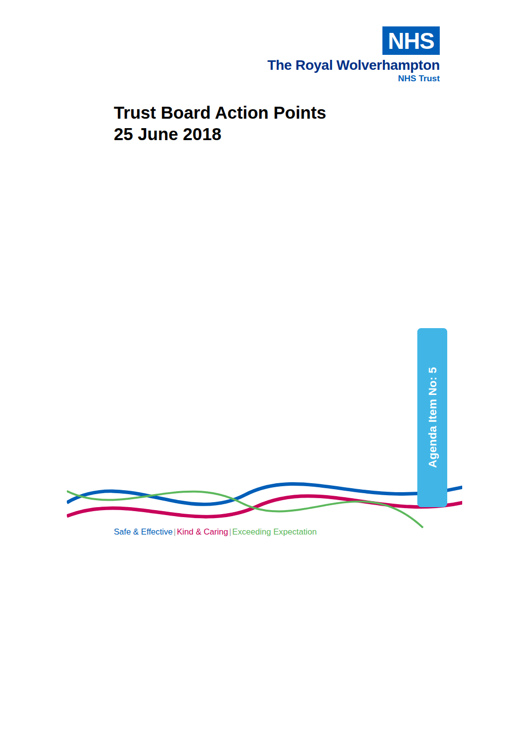NHS
The Royal Wolverhampton
NHS Trust
Trust Board Action Points
25 June 2018
Agenda Item No: 5
Safe & Effective|Kind & Caring|Exceeding Expectation